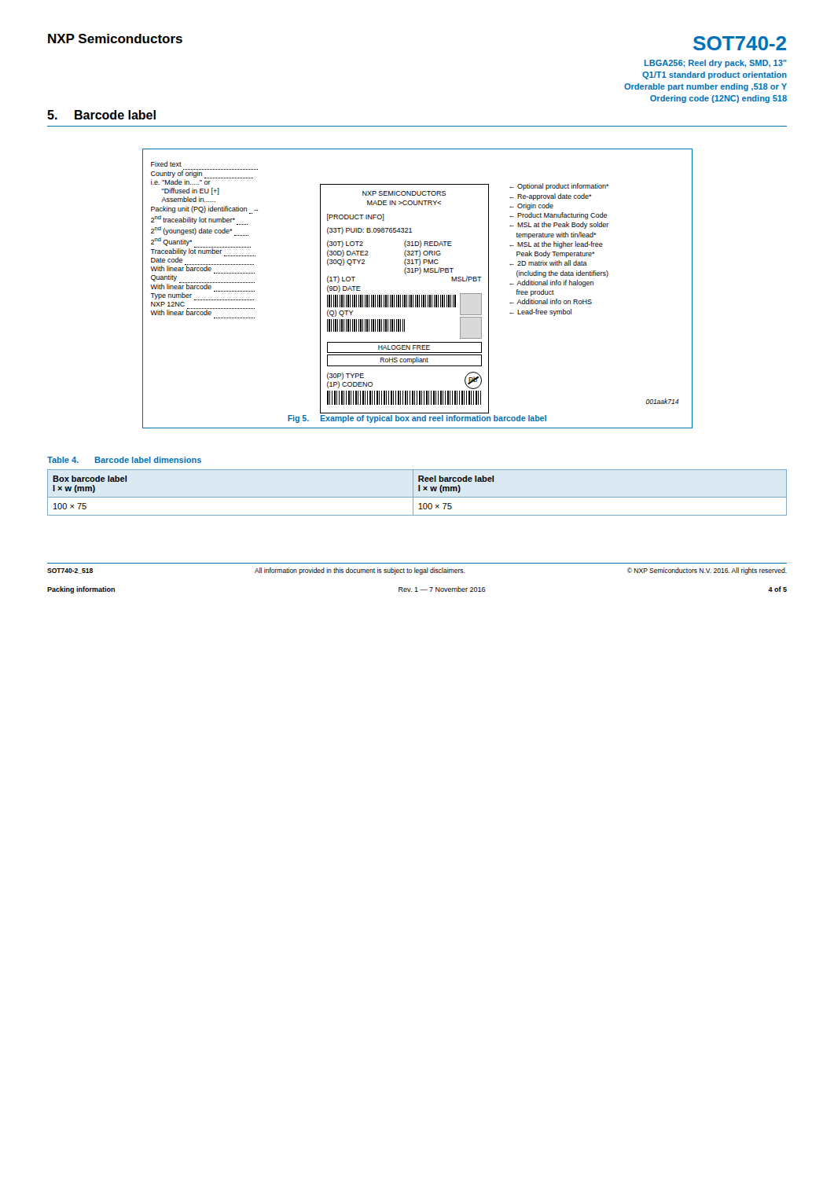NXP Semiconductors
SOT740-2
LBGA256; Reel dry pack, SMD, 13"
Q1/T1 standard product orientation
Orderable part number ending ,518 or Y
Ordering code (12NC) ending 518
5. Barcode label
Fixed text
Country of origin
i.e. "Made in....." or
"Diffused in EU [+]
Assembled in......
Packing unit (PQ) identification →
2nd traceability lot number*
2nd (youngest) date code*
2nd Quantity*
Traceability lot number
Date code
With linear barcode
Quantity
With linear barcode
Type number
NXP 12NC
With linear barcode
NXP SEMICONDUCTORS
MADE IN >COUNTRY<
[PRODUCT INFO]
(33T) PUID: B.0987654321
(30T) LOT2
(30D) DATE2
(30Q) QTY2
(1T) LOT
(9D) DATE
(31D) REDATE
(32T) ORIG
(31T) PMC
(31P) MSL/PBT
MSL/PBT
(Q) QTY
HALOGEN FREE
RoHS compliant
(30P) TYPE
(1P) CODENO
Pb
← Optional product information*
← Re-approval date code*
← Origin code
← Product Manufacturing Code
← MSL at the Peak Body solder
temperature with tin/lead*
← MSL at the higher lead-free
Peak Body Temperature*
← 2D matrix with all data
(including the data identifiers)
← Additional info if halogen
free product
← Additional info on RoHS
← Lead-free symbol
001aak714
Fig 5. Example of typical box and reel information barcode label
Table 4. Barcode label dimensions
| Box barcode label l × w (mm) | Reel barcode label l × w (mm) |
| --- | --- |
| 100 × 75 | 100 × 75 |
SOT740-2_518
All information provided in this document is subject to legal disclaimers.
© NXP Semiconductors N.V. 2016. All rights reserved.
Packing information
Rev. 1 — 7 November 2016
4 of 5